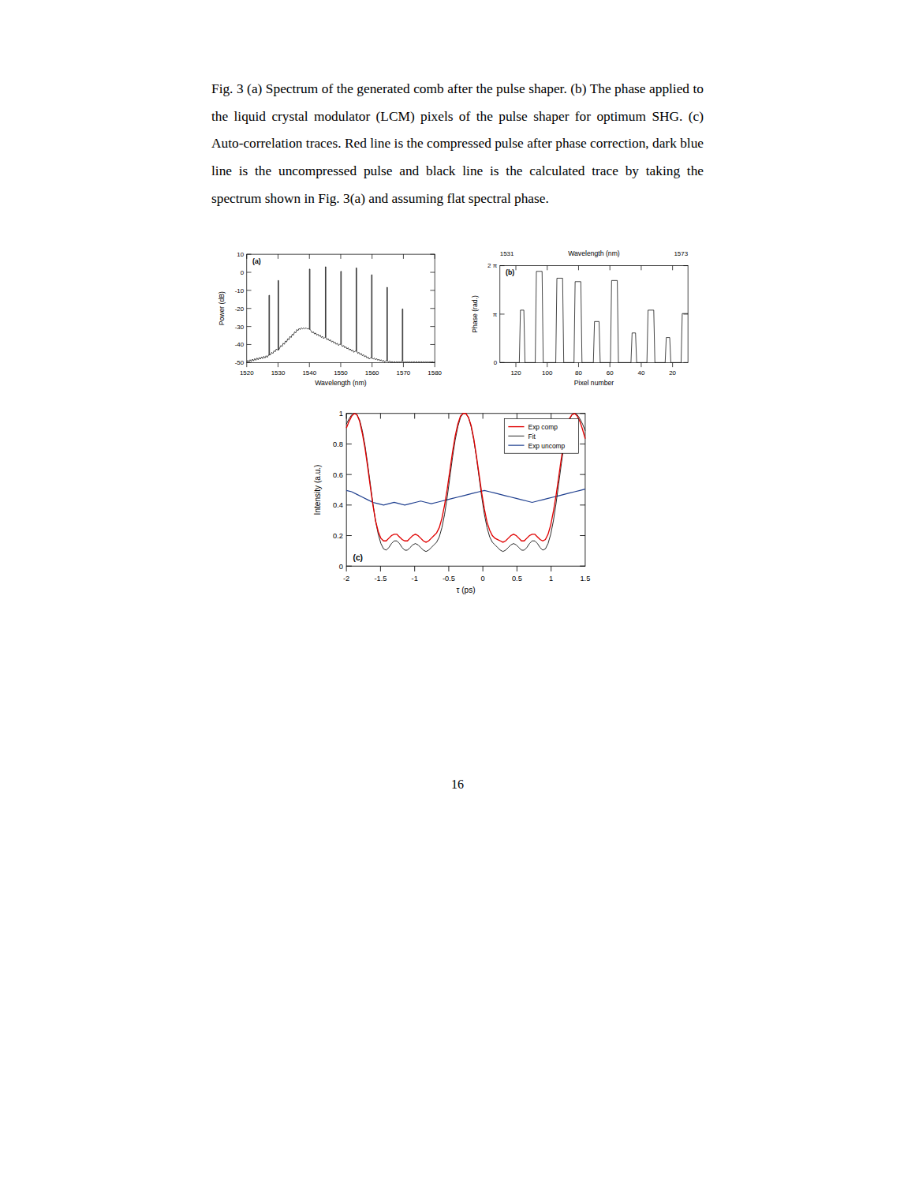Fig. 3 (a) Spectrum of the generated comb after the pulse shaper. (b) The phase applied to the liquid crystal modulator (LCM) pixels of the pulse shaper for optimum SHG. (c) Auto-correlation traces. Red line is the compressed pulse after phase correction, dark blue line is the uncompressed pulse and black line is the calculated trace by taking the spectrum shown in Fig. 3(a) and assuming flat spectral phase.
10 0 -10 -20 -30 -40 -50 1520 1530 1540 1550 1560 1570 1580 Wavelength (nm) Power (dB) (a)
1531 1573 Wavelength (nm) 2 π π 0 120 100 80 60 40 20 Pixel number Phase (rad.) (b)
1 0.8 0.6 0.4 0.2 0 -2 -1.5 -1 -0.5 0 0.5 1 1.5 τ (ps) Intensity (a.u.) (c) Exp comp Fit Exp uncomp
16